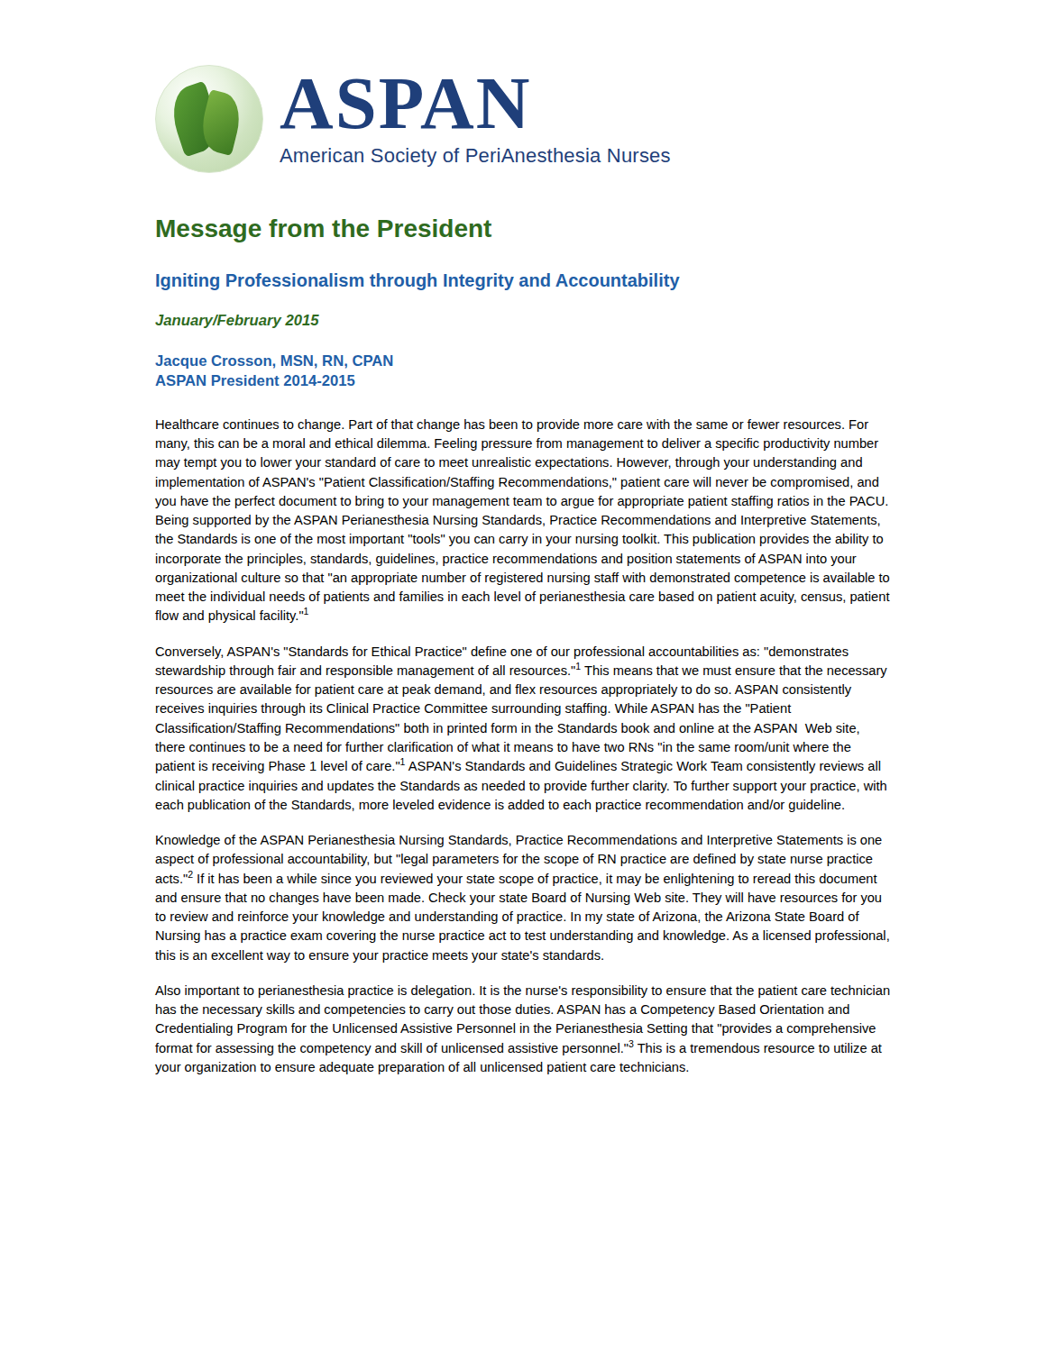ASPAN
American Society of PeriAnesthesia Nurses
Message from the President
Igniting Professionalism through Integrity and Accountability
January/February 2015
Jacque Crosson, MSN, RN, CPAN
ASPAN President 2014-2015
Healthcare continues to change. Part of that change has been to provide more care with the same or fewer resources. For many, this can be a moral and ethical dilemma. Feeling pressure from management to deliver a specific productivity number may tempt you to lower your standard of care to meet unrealistic expectations. However, through your understanding and implementation of ASPAN's "Patient Classification/Staffing Recommendations," patient care will never be compromised, and you have the perfect document to bring to your management team to argue for appropriate patient staffing ratios in the PACU. Being supported by the ASPAN Perianesthesia Nursing Standards, Practice Recommendations and Interpretive Statements, the Standards is one of the most important "tools" you can carry in your nursing toolkit. This publication provides the ability to incorporate the principles, standards, guidelines, practice recommendations and position statements of ASPAN into your organizational culture so that "an appropriate number of registered nursing staff with demonstrated competence is available to meet the individual needs of patients and families in each level of perianesthesia care based on patient acuity, census, patient flow and physical facility."1
Conversely, ASPAN's "Standards for Ethical Practice" define one of our professional accountabilities as: "demonstrates stewardship through fair and responsible management of all resources."1 This means that we must ensure that the necessary resources are available for patient care at peak demand, and flex resources appropriately to do so. ASPAN consistently receives inquiries through its Clinical Practice Committee surrounding staffing. While ASPAN has the "Patient Classification/Staffing Recommendations" both in printed form in the Standards book and online at the ASPAN Web site, there continues to be a need for further clarification of what it means to have two RNs "in the same room/unit where the patient is receiving Phase 1 level of care."1 ASPAN's Standards and Guidelines Strategic Work Team consistently reviews all clinical practice inquiries and updates the Standards as needed to provide further clarity. To further support your practice, with each publication of the Standards, more leveled evidence is added to each practice recommendation and/or guideline.
Knowledge of the ASPAN Perianesthesia Nursing Standards, Practice Recommendations and Interpretive Statements is one aspect of professional accountability, but "legal parameters for the scope of RN practice are defined by state nurse practice acts."2 If it has been a while since you reviewed your state scope of practice, it may be enlightening to reread this document and ensure that no changes have been made. Check your state Board of Nursing Web site. They will have resources for you to review and reinforce your knowledge and understanding of practice. In my state of Arizona, the Arizona State Board of Nursing has a practice exam covering the nurse practice act to test understanding and knowledge. As a licensed professional, this is an excellent way to ensure your practice meets your state's standards.
Also important to perianesthesia practice is delegation. It is the nurse's responsibility to ensure that the patient care technician has the necessary skills and competencies to carry out those duties. ASPAN has a Competency Based Orientation and Credentialing Program for the Unlicensed Assistive Personnel in the Perianesthesia Setting that "provides a comprehensive format for assessing the competency and skill of unlicensed assistive personnel."3 This is a tremendous resource to utilize at your organization to ensure adequate preparation of all unlicensed patient care technicians.